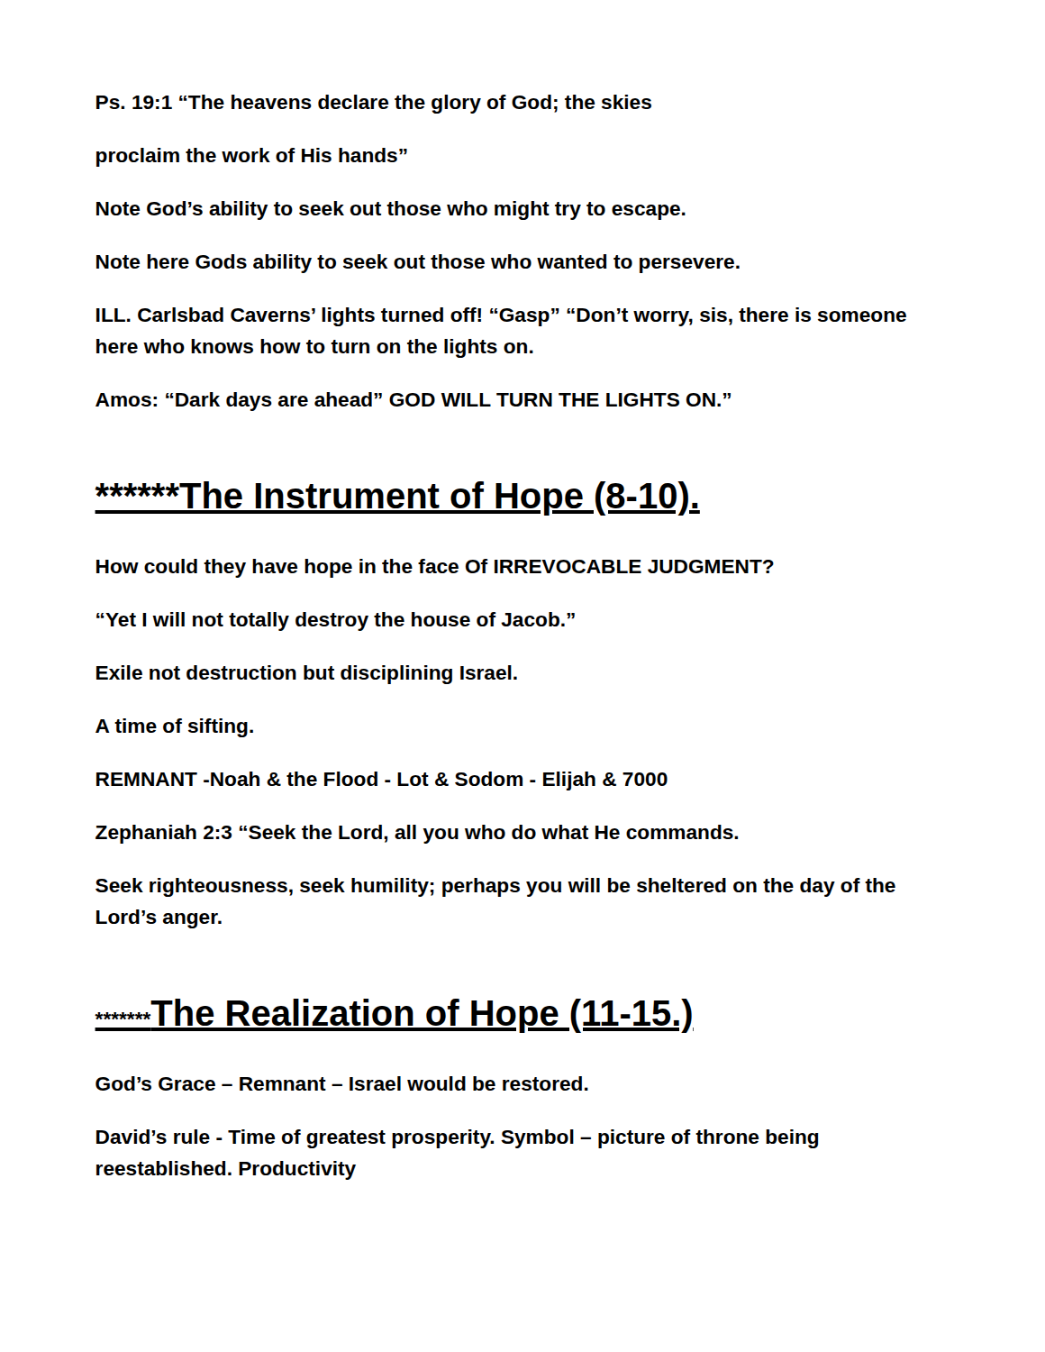Ps. 19:1 “The heavens declare the glory of God; the skies
proclaim the work of His hands”
Note God’s ability to seek out those who might try to escape.
Note here Gods ability to seek out those who wanted to persevere.
ILL. Carlsbad Caverns’ lights turned off! “Gasp” “Don’t worry, sis, there is someone here who knows how to turn on the lights on.
Amos: “Dark days are ahead” GOD WILL TURN THE LIGHTS ON.”
******The Instrument of Hope (8-10).
How could they have hope in the face Of IRREVOCABLE JUDGMENT?
“Yet I will not totally destroy the house of Jacob.”
Exile not destruction but disciplining Israel.
A time of sifting.
REMNANT -Noah & the Flood - Lot & Sodom - Elijah & 7000
Zephaniah 2:3 “Seek the Lord, all you who do what He commands.
Seek righteousness, seek humility; perhaps you will be sheltered on the day of the Lord’s anger.
*******The Realization of Hope (11-15.)
God’s Grace – Remnant – Israel would be restored.
David’s rule - Time of greatest prosperity. Symbol – picture of throne being reestablished. Productivity